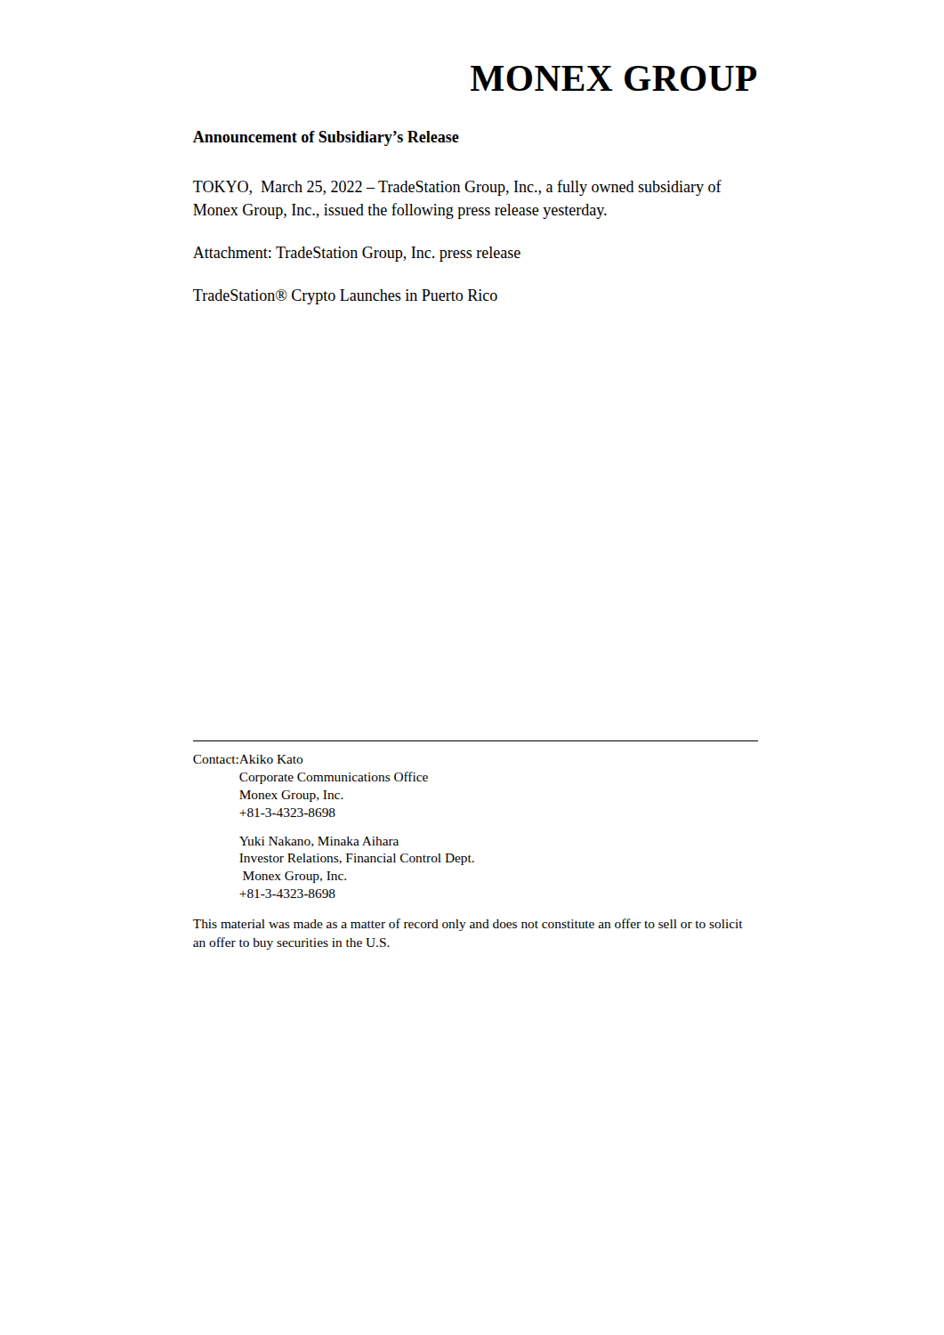MONEX GROUP
Announcement of Subsidiary’s Release
TOKYO, March 25, 2022 – TradeStation Group, Inc., a fully owned subsidiary of Monex Group, Inc., issued the following press release yesterday.
Attachment: TradeStation Group, Inc. press release
TradeStation® Crypto Launches in Puerto Rico
| Contact: | Akiko Kato Corporate Communications Office Monex Group, Inc. +81-3-4323-8698 Yuki Nakano, Minaka Aihara Investor Relations, Financial Control Dept. Monex Group, Inc. +81-3-4323-8698 |
This material was made as a matter of record only and does not constitute an offer to sell or to solicit an offer to buy securities in the U.S.